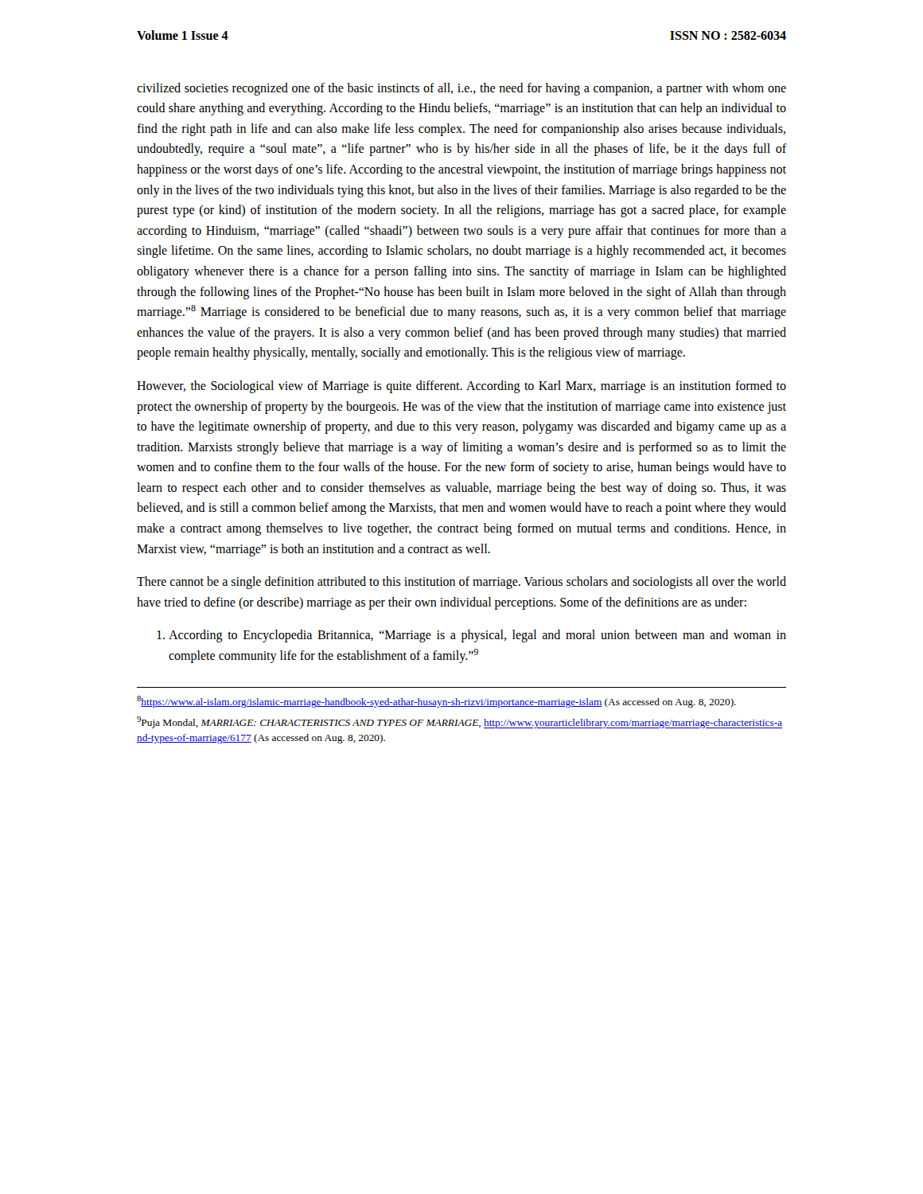Volume 1 Issue 4 ISSN NO : 2582-6034
civilized societies recognized one of the basic instincts of all, i.e., the need for having a companion, a partner with whom one could share anything and everything. According to the Hindu beliefs, “marriage” is an institution that can help an individual to find the right path in life and can also make life less complex. The need for companionship also arises because individuals, undoubtedly, require a “soul mate”, a “life partner” who is by his/her side in all the phases of life, be it the days full of happiness or the worst days of one’s life. According to the ancestral viewpoint, the institution of marriage brings happiness not only in the lives of the two individuals tying this knot, but also in the lives of their families. Marriage is also regarded to be the purest type (or kind) of institution of the modern society. In all the religions, marriage has got a sacred place, for example according to Hinduism, “marriage” (called “shaadi”) between two souls is a very pure affair that continues for more than a single lifetime. On the same lines, according to Islamic scholars, no doubt marriage is a highly recommended act, it becomes obligatory whenever there is a chance for a person falling into sins. The sanctity of marriage in Islam can be highlighted through the following lines of the Prophet-“No house has been built in Islam more beloved in the sight of Allah than through marriage.”8 Marriage is considered to be beneficial due to many reasons, such as, it is a very common belief that marriage enhances the value of the prayers. It is also a very common belief (and has been proved through many studies) that married people remain healthy physically, mentally, socially and emotionally. This is the religious view of marriage.
However, the Sociological view of Marriage is quite different. According to Karl Marx, marriage is an institution formed to protect the ownership of property by the bourgeois. He was of the view that the institution of marriage came into existence just to have the legitimate ownership of property, and due to this very reason, polygamy was discarded and bigamy came up as a tradition. Marxists strongly believe that marriage is a way of limiting a woman’s desire and is performed so as to limit the women and to confine them to the four walls of the house. For the new form of society to arise, human beings would have to learn to respect each other and to consider themselves as valuable, marriage being the best way of doing so. Thus, it was believed, and is still a common belief among the Marxists, that men and women would have to reach a point where they would make a contract among themselves to live together, the contract being formed on mutual terms and conditions. Hence, in Marxist view, “marriage” is both an institution and a contract as well.
There cannot be a single definition attributed to this institution of marriage. Various scholars and sociologists all over the world have tried to define (or describe) marriage as per their own individual perceptions. Some of the definitions are as under:
According to Encyclopedia Britannica, “Marriage is a physical, legal and moral union between man and woman in complete community life for the establishment of a family.”9
8 https://www.al-islam.org/islamic-marriage-handbook-syed-athar-husayn-sh-rizvi/importance-marriage-islam (As accessed on Aug. 8, 2020).
9 Puja Mondal, MARRIAGE: CHARACTERISTICS AND TYPES OF MARRIAGE, http://www.yourarticlelibrary.com/marriage/marriage-characteristics-and-types-of-marriage/6177 (As accessed on Aug. 8, 2020).